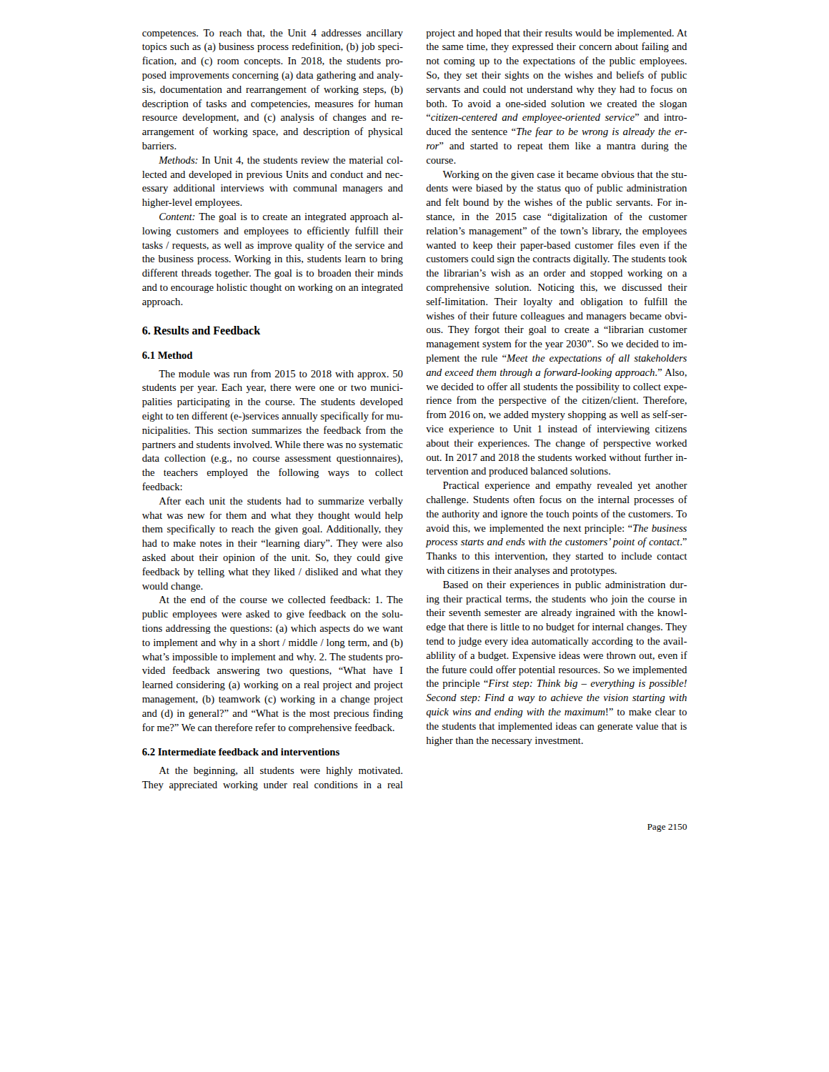competences. To reach that, the Unit 4 addresses ancillary topics such as (a) business process redefinition, (b) job specification, and (c) room concepts. In 2018, the students proposed improvements concerning (a) data gathering and analysis, documentation and rearrangement of working steps, (b) description of tasks and competencies, measures for human resource development, and (c) analysis of changes and rearrangement of working space, and description of physical barriers.
Methods: In Unit 4, the students review the material collected and developed in previous Units and conduct and necessary additional interviews with communal managers and higher-level employees.
Content: The goal is to create an integrated approach allowing customers and employees to efficiently fulfill their tasks / requests, as well as improve quality of the service and the business process. Working in this, students learn to bring different threads together. The goal is to broaden their minds and to encourage holistic thought on working on an integrated approach.
6. Results and Feedback
6.1 Method
The module was run from 2015 to 2018 with approx. 50 students per year. Each year, there were one or two municipalities participating in the course. The students developed eight to ten different (e-)services annually specifically for municipalities. This section summarizes the feedback from the partners and students involved. While there was no systematic data collection (e.g., no course assessment questionnaires), the teachers employed the following ways to collect feedback:
After each unit the students had to summarize verbally what was new for them and what they thought would help them specifically to reach the given goal. Additionally, they had to make notes in their “learning diary”. They were also asked about their opinion of the unit. So, they could give feedback by telling what they liked / disliked and what they would change.
At the end of the course we collected feedback: 1. The public employees were asked to give feedback on the solutions addressing the questions: (a) which aspects do we want to implement and why in a short / middle / long term, and (b) what’s impossible to implement and why. 2. The students provided feedback answering two questions, “What have I learned considering (a) working on a real project and project management, (b) teamwork (c) working in a change project and (d) in general?” and “What is the most precious finding for me?” We can therefore refer to comprehensive feedback.
6.2 Intermediate feedback and interventions
At the beginning, all students were highly motivated. They appreciated working under real conditions in a real project and hoped that their results would be implemented. At the same time, they expressed their concern about failing and not coming up to the expectations of the public employees. So, they set their sights on the wishes and beliefs of public servants and could not understand why they had to focus on both. To avoid a one-sided solution we created the slogan “citizen-centered and employee-oriented service” and introduced the sentence “The fear to be wrong is already the error” and started to repeat them like a mantra during the course.
Working on the given case it became obvious that the students were biased by the status quo of public administration and felt bound by the wishes of the public servants. For instance, in the 2015 case “digitalization of the customer relation’s management” of the town’s library, the employees wanted to keep their paper-based customer files even if the customers could sign the contracts digitally. The students took the librarian’s wish as an order and stopped working on a comprehensive solution. Noticing this, we discussed their self-limitation. Their loyalty and obligation to fulfill the wishes of their future colleagues and managers became obvious. They forgot their goal to create a “librarian customer management system for the year 2030”. So we decided to implement the rule “Meet the expectations of all stakeholders and exceed them through a forward-looking approach.” Also, we decided to offer all students the possibility to collect experience from the perspective of the citizen/client. Therefore, from 2016 on, we added mystery shopping as well as self-service experience to Unit 1 instead of interviewing citizens about their experiences. The change of perspective worked out. In 2017 and 2018 the students worked without further intervention and produced balanced solutions.
Practical experience and empathy revealed yet another challenge. Students often focus on the internal processes of the authority and ignore the touch points of the customers. To avoid this, we implemented the next principle: “The business process starts and ends with the customers’ point of contact.” Thanks to this intervention, they started to include contact with citizens in their analyses and prototypes.
Based on their experiences in public administration during their practical terms, the students who join the course in their seventh semester are already ingrained with the knowledge that there is little to no budget for internal changes. They tend to judge every idea automatically according to the availablility of a budget. Expensive ideas were thrown out, even if the future could offer potential resources. So we implemented the principle “First step: Think big – everything is possible! Second step: Find a way to achieve the vision starting with quick wins and ending with the maximum!” to make clear to the students that implemented ideas can generate value that is higher than the necessary investment.
Page 2150